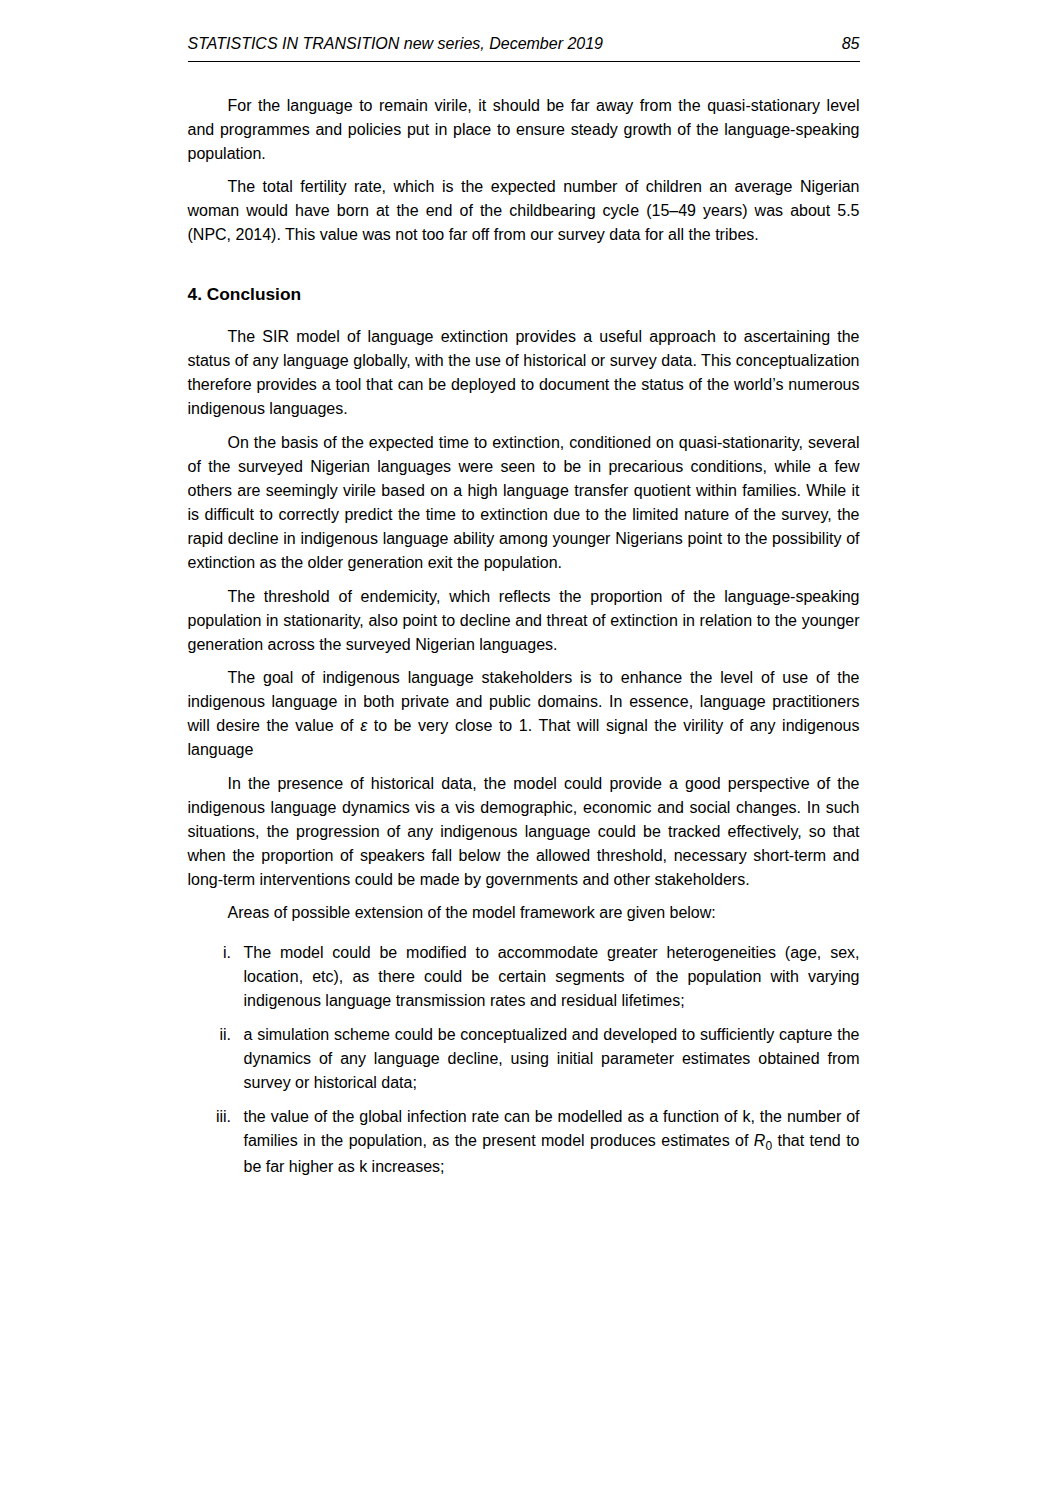STATISTICS IN TRANSITION new series, December 2019 85
For the language to remain virile, it should be far away from the quasi-stationary level and programmes and policies put in place to ensure steady growth of the language-speaking population.
The total fertility rate, which is the expected number of children an average Nigerian woman would have born at the end of the childbearing cycle (15–49 years) was about 5.5 (NPC, 2014). This value was not too far off from our survey data for all the tribes.
4. Conclusion
The SIR model of language extinction provides a useful approach to ascertaining the status of any language globally, with the use of historical or survey data. This conceptualization therefore provides a tool that can be deployed to document the status of the world’s numerous indigenous languages.
On the basis of the expected time to extinction, conditioned on quasi-stationarity, several of the surveyed Nigerian languages were seen to be in precarious conditions, while a few others are seemingly virile based on a high language transfer quotient within families. While it is difficult to correctly predict the time to extinction due to the limited nature of the survey, the rapid decline in indigenous language ability among younger Nigerians point to the possibility of extinction as the older generation exit the population.
The threshold of endemicity, which reflects the proportion of the language-speaking population in stationarity, also point to decline and threat of extinction in relation to the younger generation across the surveyed Nigerian languages.
The goal of indigenous language stakeholders is to enhance the level of use of the indigenous language in both private and public domains. In essence, language practitioners will desire the value of ε to be very close to 1. That will signal the virility of any indigenous language
In the presence of historical data, the model could provide a good perspective of the indigenous language dynamics vis a vis demographic, economic and social changes. In such situations, the progression of any indigenous language could be tracked effectively, so that when the proportion of speakers fall below the allowed threshold, necessary short-term and long-term interventions could be made by governments and other stakeholders.
Areas of possible extension of the model framework are given below:
The model could be modified to accommodate greater heterogeneities (age, sex, location, etc), as there could be certain segments of the population with varying indigenous language transmission rates and residual lifetimes;
a simulation scheme could be conceptualized and developed to sufficiently capture the dynamics of any language decline, using initial parameter estimates obtained from survey or historical data;
the value of the global infection rate can be modelled as a function of k, the number of families in the population, as the present model produces estimates of R0 that tend to be far higher as k increases;